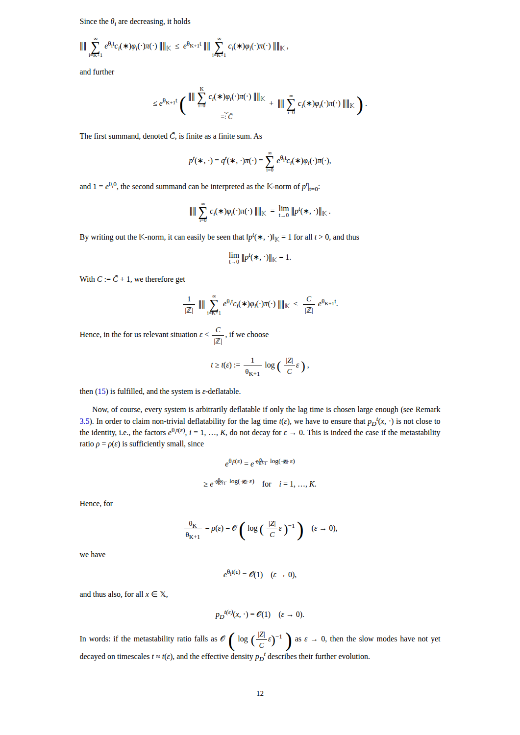Since the θi are decreasing, it holds
‖‖ ∞∑i=K+1 eθitci(∗)φi(·)π(·) ‖‖𝕂 ≤ eθK+1t ‖‖ ∞∑i=K+1 ci(∗)φi(·)π(·) ‖‖𝕂 ,
and further
≤ eθK+1t ( ‖‖ K∑i=0 ci(∗)φi(·)π(·) ‖‖𝕂 ⏟ =: C̃ + ‖‖ ∞∑i=0 ci(∗)φi(·)π(·) ‖‖𝕂 ) .
The first summand, denoted C̃, is finite as a finite sum. As
pt(∗, ·) = qt(∗, ·)π(·) = ∞∑i=0 eθitci(∗)φi(·)π(·),
and 1 = eθi0, the second summand can be interpreted as the 𝕂-norm of pt|t=0:
‖‖ ∞∑i=0 ci(∗)φi(·)π(·) ‖‖𝕂 = lim t→0 ‖pt(∗, ·)‖𝕂 .
By writing out the 𝕂-norm, it can easily be seen that ‖pt(∗, ·)‖𝕂 = 1 for all t > 0, and thus
lim t→0 ‖pt(∗, ·)‖𝕂 = 1.
With C := C̃ + 1, we therefore get
1|ℤ| ‖‖ ∞∑i=K+1 eθitci(∗)φi(·)π(·) ‖‖𝕂 ≤ C|ℤ| eθK+1t.
Hence, in the for us relevant situation ε < C|ℤ|, if we choose
t ≥ t(ε) := 1 θK+1 log ( |Z|C ε ) ,
then (15) is fulfilled, and the system is ε-deflatable.
Now, of course, every system is arbitrarily deflatable if only the lag time is chosen large enough (see Remark 3.5). In order to claim non-trivial deflatability for the lag time t(ε), we have to ensure that pDt(x, ·) is not close to the identity, i.e., the factors eθit(ε), i = 1, …, K, do not decay for ε → 0. This is indeed the case if the metastability ratio ρ = ρ(ε) is sufficiently small, since
eθit(ε) = eθi θK+1 log(|Z|Cε)
≥ eθK θK+1 log(|Z|Cε) for i = 1, …, K.
Hence, for
θK θK+1 = ρ(ε) = 𝒪 ( log ( |Z|C ε )−1 ) (ε → 0),
we have
eθit(ε) = 𝒪(1) (ε → 0),
and thus also, for all x ∈ 𝕏,
pDt(ε)(x, ·) = 𝒪(1) (ε → 0).
In words: if the metastability ratio falls as 𝒪 ( log (|Z|C ε)−1 ) as ε → 0, then the slow modes have not yet decayed on timescales t ≈ t(ε), and the effective density pDt describes their further evolution.
12